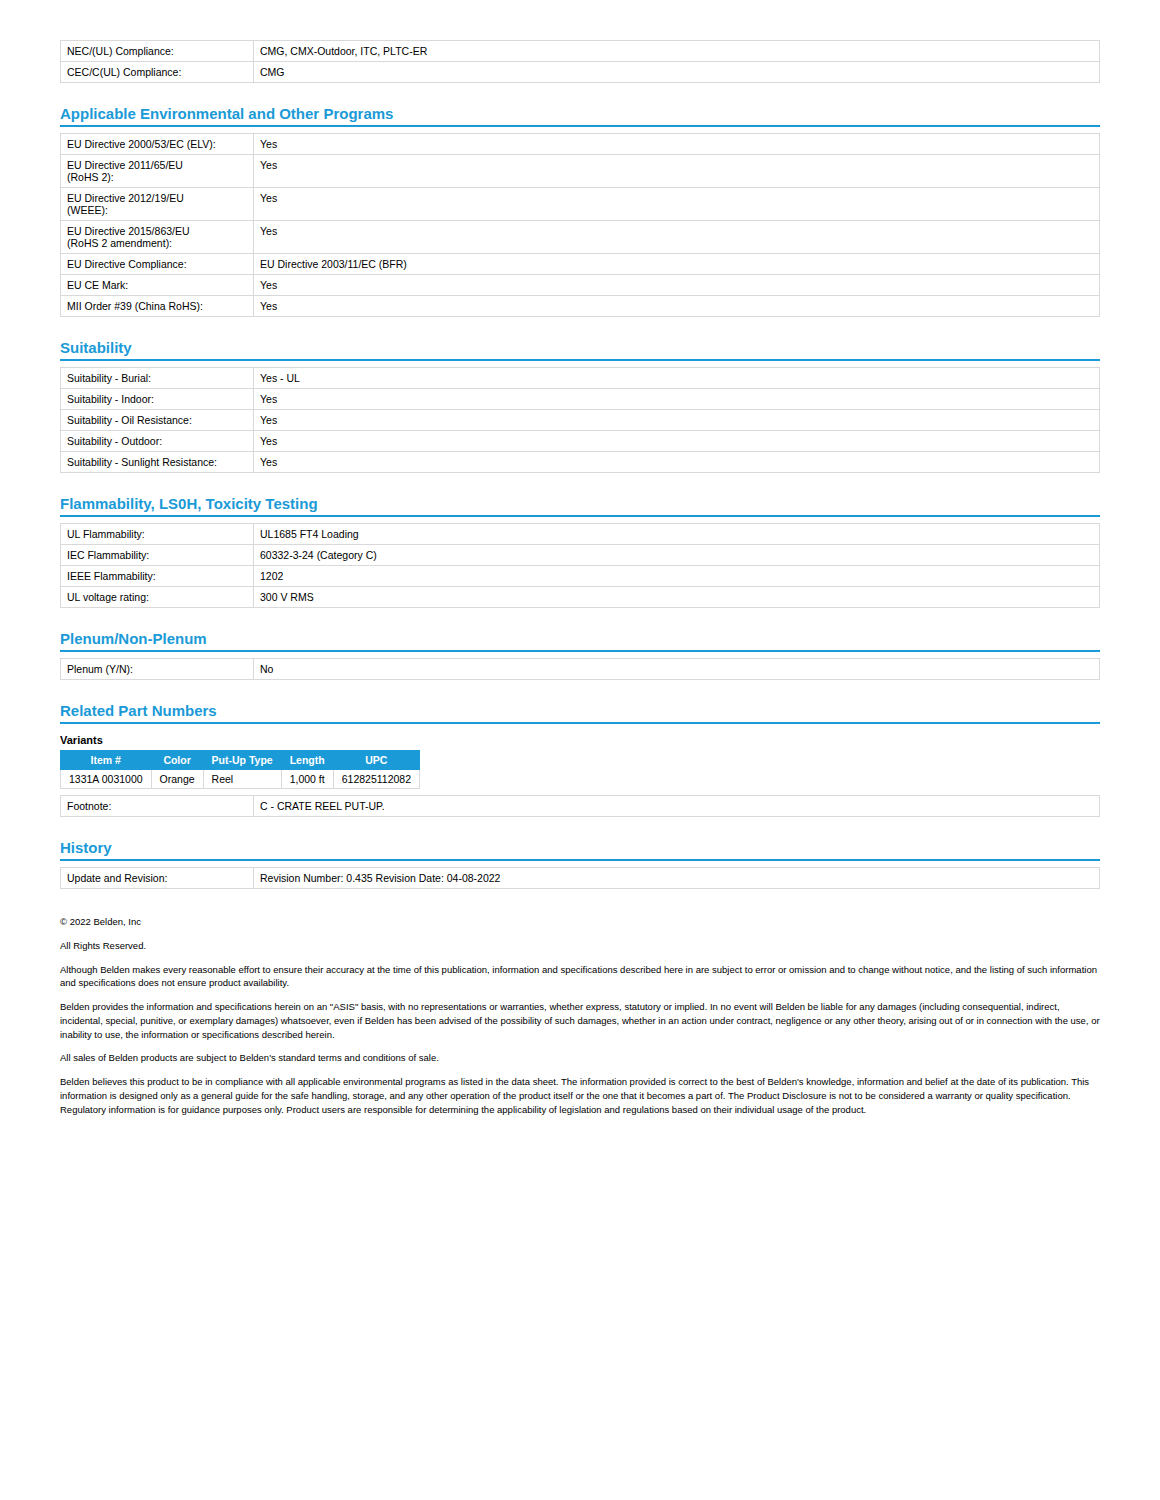| NEC/(UL) Compliance: | CMG, CMX-Outdoor, ITC, PLTC-ER |
| CEC/C(UL) Compliance: | CMG |
Applicable Environmental and Other Programs
| EU Directive 2000/53/EC (ELV): | Yes |
| EU Directive 2011/65/EU (RoHS 2): | Yes |
| EU Directive 2012/19/EU (WEEE): | Yes |
| EU Directive 2015/863/EU (RoHS 2 amendment): | Yes |
| EU Directive Compliance: | EU Directive 2003/11/EC (BFR) |
| EU CE Mark: | Yes |
| MII Order #39 (China RoHS): | Yes |
Suitability
| Suitability - Burial: | Yes - UL |
| Suitability - Indoor: | Yes |
| Suitability - Oil Resistance: | Yes |
| Suitability - Outdoor: | Yes |
| Suitability - Sunlight Resistance: | Yes |
Flammability, LS0H, Toxicity Testing
| UL Flammability: | UL1685 FT4 Loading |
| IEC Flammability: | 60332-3-24 (Category C) |
| IEEE Flammability: | 1202 |
| UL voltage rating: | 300 V RMS |
Plenum/Non-Plenum
| Plenum (Y/N): | No |
Related Part Numbers
Variants
| Item # | Color | Put-Up Type | Length | UPC |
| --- | --- | --- | --- | --- |
| 1331A 0031000 | Orange | Reel | 1,000 ft | 612825112082 |
| Footnote: | C - CRATE REEL PUT-UP. |
History
| Update and Revision: | Revision Number: 0.435 Revision Date: 04-08-2022 |
© 2022 Belden, Inc
All Rights Reserved.
Although Belden makes every reasonable effort to ensure their accuracy at the time of this publication, information and specifications described here in are subject to error or omission and to change without notice, and the listing of such information and specifications does not ensure product availability.
Belden provides the information and specifications herein on an "ASIS" basis, with no representations or warranties, whether express, statutory or implied. In no event will Belden be liable for any damages (including consequential, indirect, incidental, special, punitive, or exemplary damages) whatsoever, even if Belden has been advised of the possibility of such damages, whether in an action under contract, negligence or any other theory, arising out of or in connection with the use, or inability to use, the information or specifications described herein.
All sales of Belden products are subject to Belden's standard terms and conditions of sale.
Belden believes this product to be in compliance with all applicable environmental programs as listed in the data sheet. The information provided is correct to the best of Belden's knowledge, information and belief at the date of its publication. This information is designed only as a general guide for the safe handling, storage, and any other operation of the product itself or the one that it becomes a part of. The Product Disclosure is not to be considered a warranty or quality specification. Regulatory information is for guidance purposes only. Product users are responsible for determining the applicability of legislation and regulations based on their individual usage of the product.